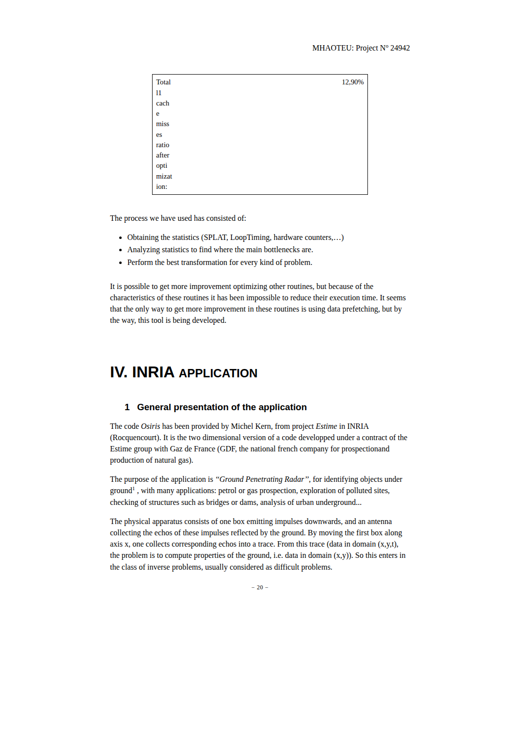MHAOTEU: Project No 24942
| Total l1 cach e miss es ratio after opti mizat ion: | 12,90% |
The process we have used has consisted of:
Obtaining the statistics (SPLAT, LoopTiming, hardware counters,…)
Analyzing statistics to find where the main bottlenecks are.
Perform the best transformation for every kind of problem.
It is possible to get more improvement optimizing other routines, but because of the characteristics of these routines it has been impossible to reduce their execution time. It seems that the only way to get more improvement in these routines is using data prefetching, but by the way, this tool is being developed.
IV. INRIA APPLICATION
1 General presentation of the application
The code Osiris has been provided by Michel Kern, from project Estime in INRIA (Rocquencourt). It is the two dimensional version of a code developped under a contract of the Estime group with Gaz de France (GDF, the national french company for prospectionand production of natural gas).
The purpose of the application is ‘‘Ground Penetrating Radar’’, for identifying objects under ground1 , with many applications: petrol or gas prospection, exploration of polluted sites, checking of structures such as bridges or dams, analysis of urban underground...
The physical apparatus consists of one box emitting impulses downwards, and an antenna collecting the echos of these impulses reflected by the ground. By moving the first box along axis x, one collects corresponding echos into a trace. From this trace (data in domain (x,y,t), the problem is to compute properties of the ground, i.e. data in domain (x,y)). So this enters in the class of inverse problems, usually considered as difficult problems.
− 20 −